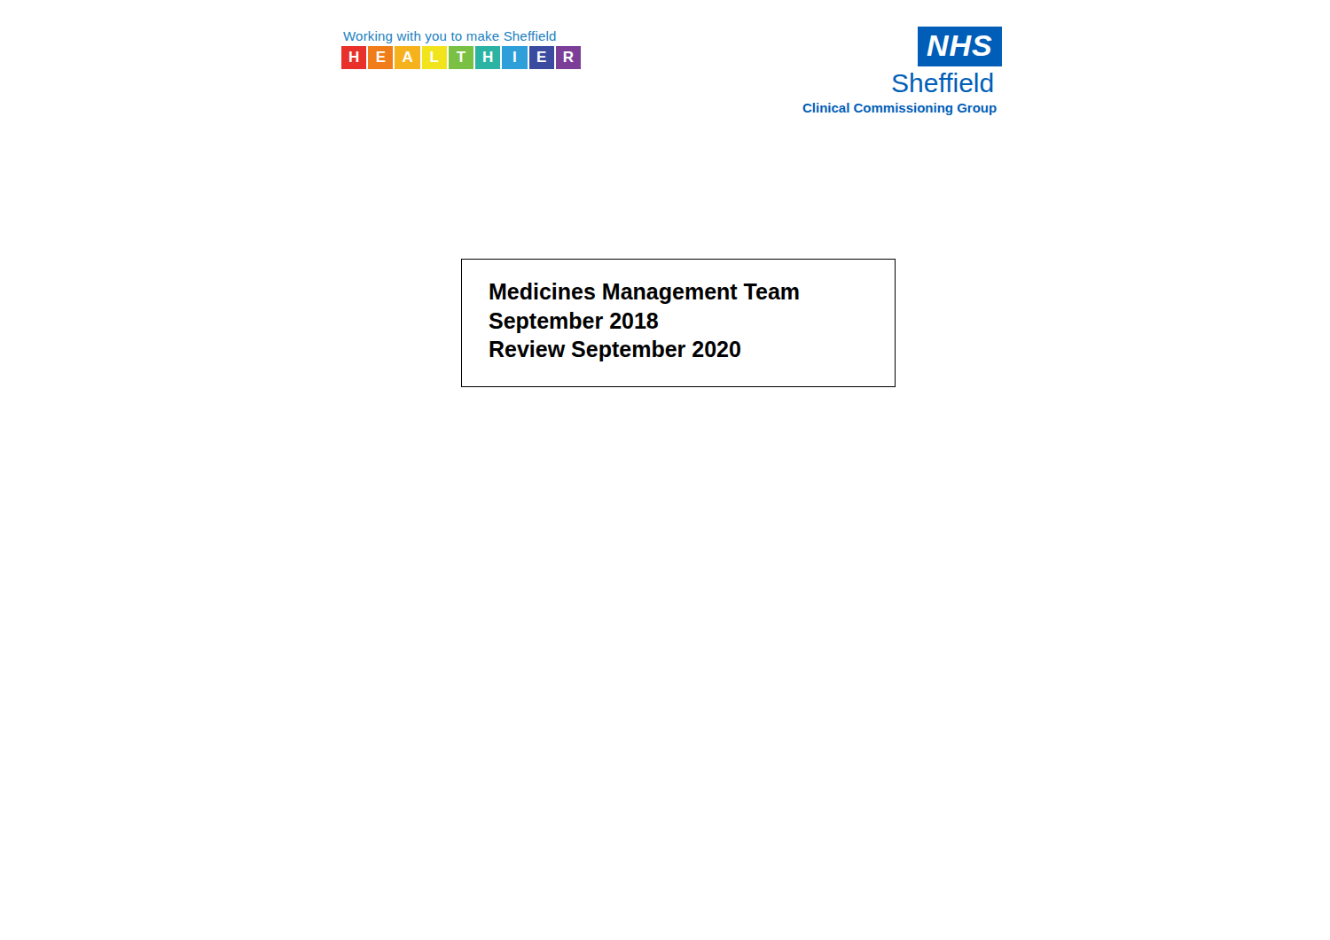Working with you to make Sheffield
HEALTHIER
NHS
Sheffield
Clinical Commissioning Group
Medicines Management Team
September 2018
Review September 2020